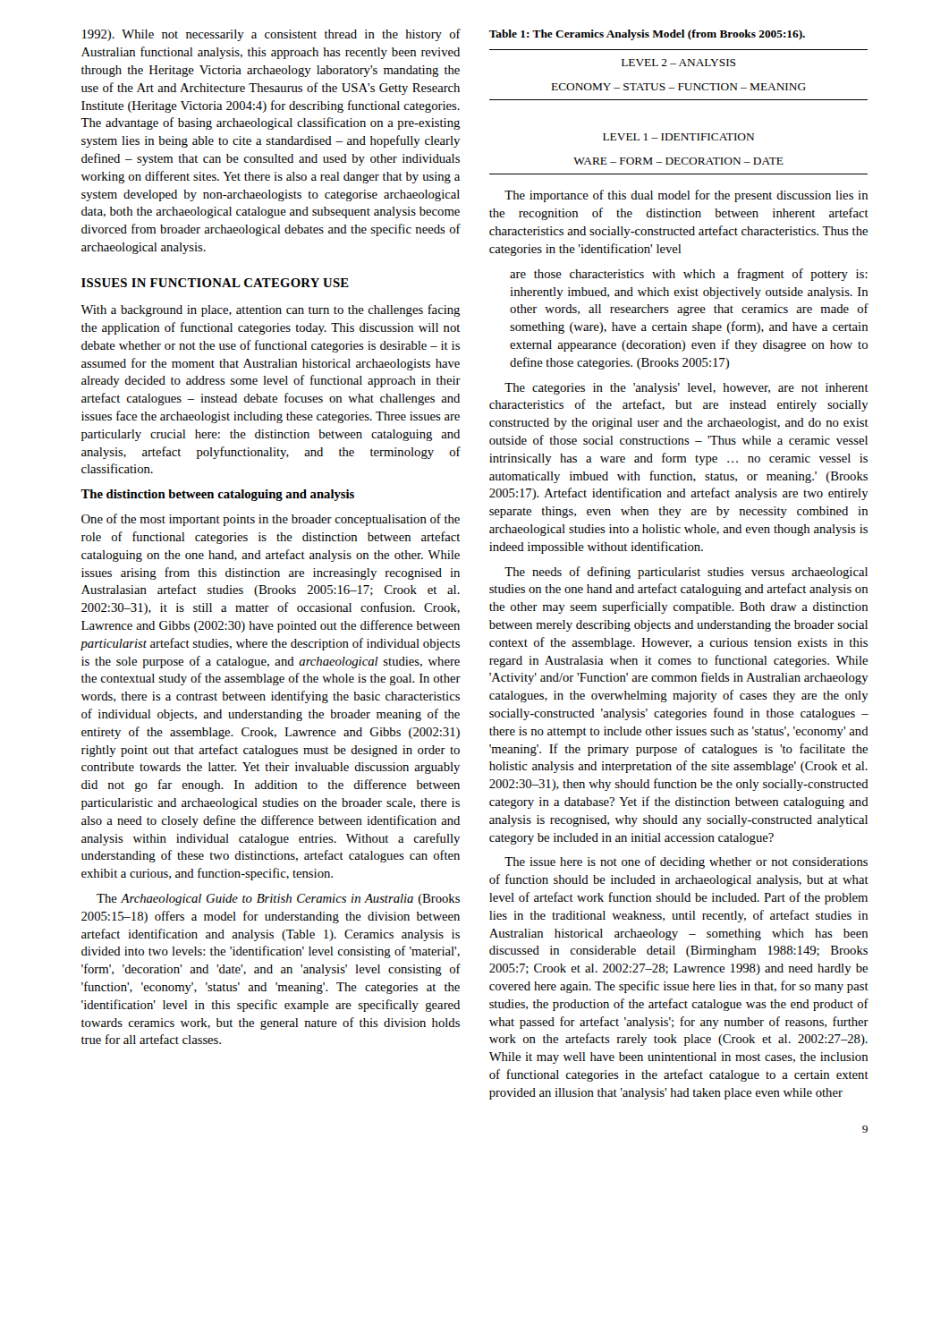1992). While not necessarily a consistent thread in the history of Australian functional analysis, this approach has recently been revived through the Heritage Victoria archaeology laboratory's mandating the use of the Art and Architecture Thesaurus of the USA's Getty Research Institute (Heritage Victoria 2004:4) for describing functional categories. The advantage of basing archaeological classification on a pre-existing system lies in being able to cite a standardised – and hopefully clearly defined – system that can be consulted and used by other individuals working on different sites. Yet there is also a real danger that by using a system developed by non-archaeologists to categorise archaeological data, both the archaeological catalogue and subsequent analysis become divorced from broader archaeological debates and the specific needs of archaeological analysis.
Issues in Functional Category Use
With a background in place, attention can turn to the challenges facing the application of functional categories today. This discussion will not debate whether or not the use of functional categories is desirable – it is assumed for the moment that Australian historical archaeologists have already decided to address some level of functional approach in their artefact catalogues – instead debate focuses on what challenges and issues face the archaeologist including these categories. Three issues are particularly crucial here: the distinction between cataloguing and analysis, artefact polyfunctionality, and the terminology of classification.
The distinction between cataloguing and analysis
One of the most important points in the broader conceptualisation of the role of functional categories is the distinction between artefact cataloguing on the one hand, and artefact analysis on the other. While issues arising from this distinction are increasingly recognised in Australasian artefact studies (Brooks 2005:16–17; Crook et al. 2002:30–31), it is still a matter of occasional confusion. Crook, Lawrence and Gibbs (2002:30) have pointed out the difference between particularist artefact studies, where the description of individual objects is the sole purpose of a catalogue, and archaeological studies, where the contextual study of the assemblage of the whole is the goal. In other words, there is a contrast between identifying the basic characteristics of individual objects, and understanding the broader meaning of the entirety of the assemblage. Crook, Lawrence and Gibbs (2002:31) rightly point out that artefact catalogues must be designed in order to contribute towards the latter. Yet their invaluable discussion arguably did not go far enough. In addition to the difference between particularistic and archaeological studies on the broader scale, there is also a need to closely define the difference between identification and analysis within individual catalogue entries. Without a carefully understanding of these two distinctions, artefact catalogues can often exhibit a curious, and function-specific, tension.
The Archaeological Guide to British Ceramics in Australia (Brooks 2005:15–18) offers a model for understanding the division between artefact identification and analysis (Table 1). Ceramics analysis is divided into two levels: the 'identification' level consisting of 'material', 'form', 'decoration' and 'date', and an 'analysis' level consisting of 'function', 'economy', 'status' and 'meaning'. The categories at the 'identification' level in this specific example are specifically geared towards ceramics work, but the general nature of this division holds true for all artefact classes.
Table 1: The Ceramics Analysis Model (from Brooks 2005:16).
| LEVEL 2 – ANALYSIS |
| ECONOMY – STATUS – FUNCTION – MEANING |
| LEVEL 1 – IDENTIFICATION |
| WARE – FORM – DECORATION – DATE |
The importance of this dual model for the present discussion lies in the recognition of the distinction between inherent artefact characteristics and socially-constructed artefact characteristics. Thus the categories in the 'identification' level
are those characteristics with which a fragment of pottery is: inherently imbued, and which exist objectively outside analysis. In other words, all researchers agree that ceramics are made of something (ware), have a certain shape (form), and have a certain external appearance (decoration) even if they disagree on how to define those categories. (Brooks 2005:17)
The categories in the 'analysis' level, however, are not inherent characteristics of the artefact, but are instead entirely socially constructed by the original user and the archaeologist, and do no exist outside of those social constructions – 'Thus while a ceramic vessel intrinsically has a ware and form type … no ceramic vessel is automatically imbued with function, status, or meaning.' (Brooks 2005:17). Artefact identification and artefact analysis are two entirely separate things, even when they are by necessity combined in archaeological studies into a holistic whole, and even though analysis is indeed impossible without identification.
The needs of defining particularist studies versus archaeological studies on the one hand and artefact cataloguing and artefact analysis on the other may seem superficially compatible. Both draw a distinction between merely describing objects and understanding the broader social context of the assemblage. However, a curious tension exists in this regard in Australasia when it comes to functional categories. While 'Activity' and/or 'Function' are common fields in Australian archaeology catalogues, in the overwhelming majority of cases they are the only socially-constructed 'analysis' categories found in those catalogues – there is no attempt to include other issues such as 'status', 'economy' and 'meaning'. If the primary purpose of catalogues is 'to facilitate the holistic analysis and interpretation of the site assemblage' (Crook et al. 2002:30–31), then why should function be the only socially-constructed category in a database? Yet if the distinction between cataloguing and analysis is recognised, why should any socially-constructed analytical category be included in an initial accession catalogue?
The issue here is not one of deciding whether or not considerations of function should be included in archaeological analysis, but at what level of artefact work function should be included. Part of the problem lies in the traditional weakness, until recently, of artefact studies in Australian historical archaeology – something which has been discussed in considerable detail (Birmingham 1988:149; Brooks 2005:7; Crook et al. 2002:27–28; Lawrence 1998) and need hardly be covered here again. The specific issue here lies in that, for so many past studies, the production of the artefact catalogue was the end product of what passed for artefact 'analysis'; for any number of reasons, further work on the artefacts rarely took place (Crook et al. 2002:27–28). While it may well have been unintentional in most cases, the inclusion of functional categories in the artefact catalogue to a certain extent provided an illusion that 'analysis' had taken place even while other
9